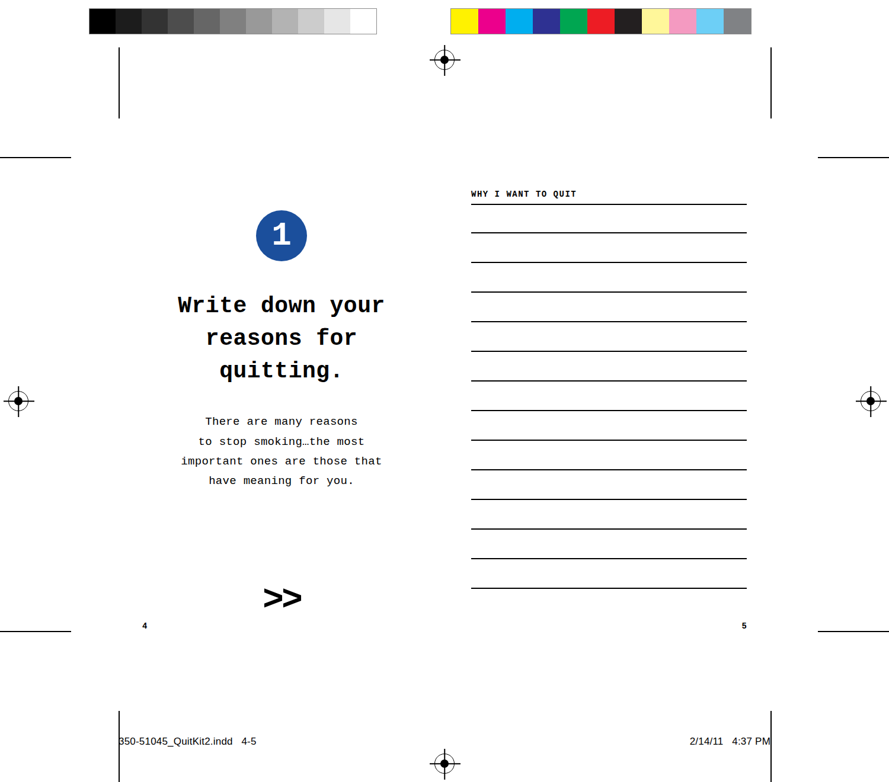1
Write down your
reasons for quitting.
There are many reasons
to stop smoking…the most
important ones are those that
have meaning for you.
>>
4
WHY I WANT TO QUIT
5
350-51045_QuitKit2.indd 4-5
2/14/11 4:37 PM